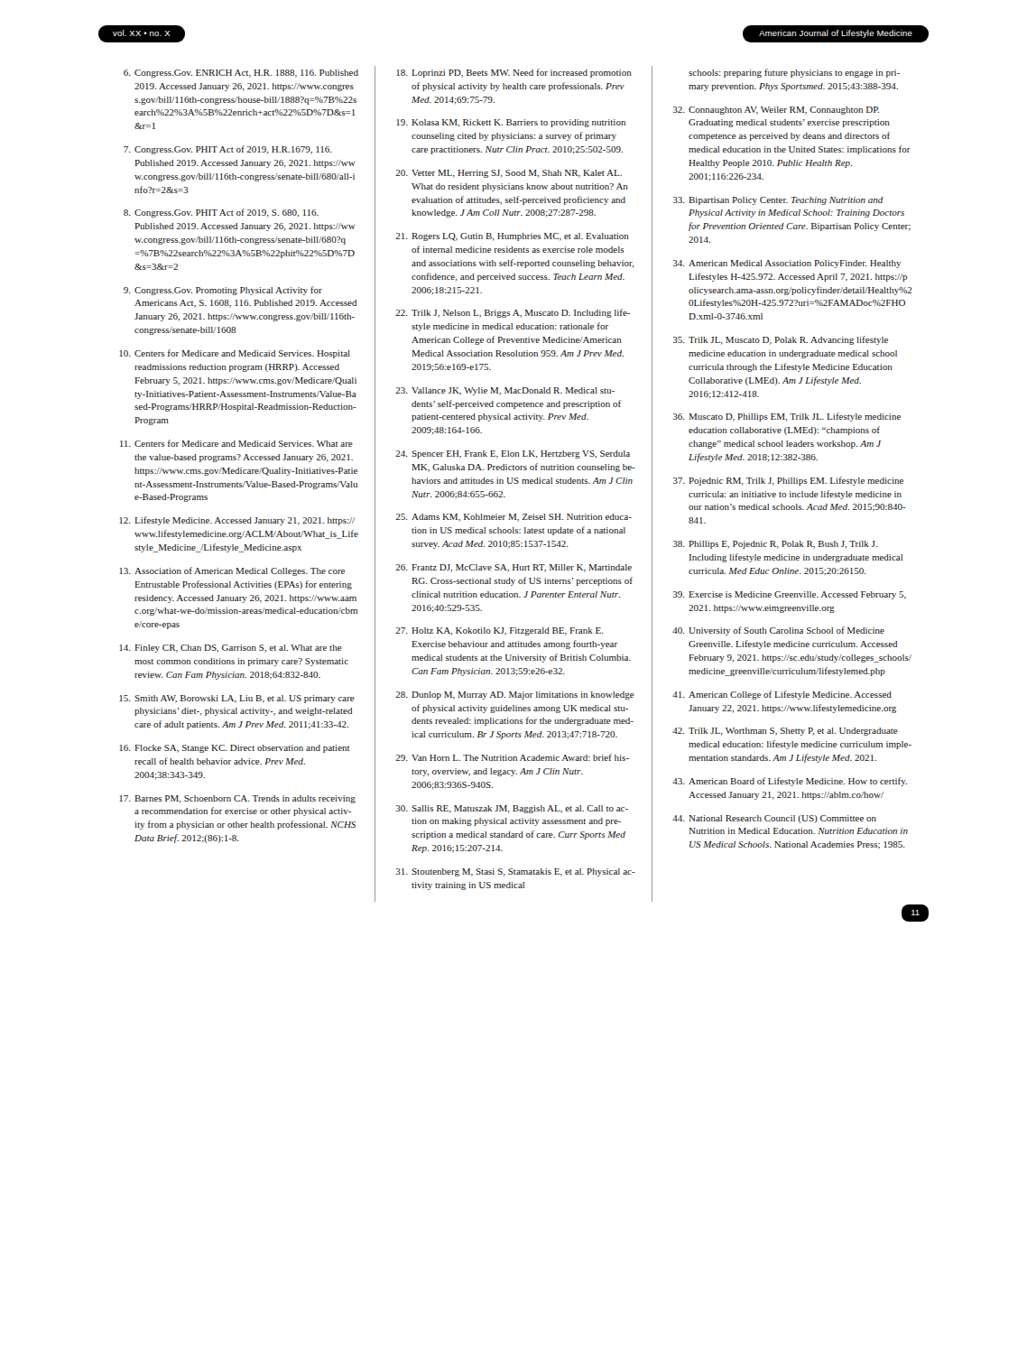vol. XX • no. X
American Journal of Lifestyle Medicine
6 Congress.Gov. ENRICH Act, H.R. 1888, 116. Published 2019. Accessed January 26, 2021. https://www.congress.gov/bill/116th-congress/house-bill/1888?q=%7B%22search%22%3A%5B%22enrich+act%22%5D%7D&s=1&r=1
7 Congress.Gov. PHIT Act of 2019, H.R.1679, 116. Published 2019. Accessed January 26, 2021. https://www.congress.gov/bill/116th-congress/senate-bill/680/all-info?r=2&s=3
8 Congress.Gov. PHIT Act of 2019, S. 680, 116. Published 2019. Accessed January 26, 2021. https://www.congress.gov/bill/116th-congress/senate-bill/680?q=%7B%22search%22%3A%5B%22phit%22%5D%7D&s=3&r=2
9 Congress.Gov. Promoting Physical Activity for Americans Act, S. 1608, 116. Published 2019. Accessed January 26, 2021. https://www.congress.gov/bill/116th-congress/senate-bill/1608
10 Centers for Medicare and Medicaid Services. Hospital readmissions reduction program (HRRP). Accessed February 5, 2021. https://www.cms.gov/Medicare/Quality-Initiatives-Patient-Assessment-Instruments/Value-Based-Programs/HRRP/Hospital-Readmission-Reduction-Program
11 Centers for Medicare and Medicaid Services. What are the value-based programs? Accessed January 26, 2021. https://www.cms.gov/Medicare/Quality-Initiatives-Patient-Assessment-Instruments/Value-Based-Programs/Value-Based-Programs
12 Lifestyle Medicine. Accessed January 21, 2021. https://www.lifestylemedicine.org/ACLM/About/What_is_Lifestyle_Medicine_/Lifestyle_Medicine.aspx
13 Association of American Medical Colleges. The core Entrustable Professional Activities (EPAs) for entering residency. Accessed January 26, 2021. https://www.aamc.org/what-we-do/mission-areas/medical-education/cbme/core-epas
14 Finley CR, Chan DS, Garrison S, et al. What are the most common conditions in primary care? Systematic review. Can Fam Physician. 2018;64:832-840.
15 Smith AW, Borowski LA, Liu B, et al. US primary care physicians’ diet-, physical activity-, and weight-related care of adult patients. Am J Prev Med. 2011;41:33-42.
16 Flocke SA, Stange KC. Direct observation and patient recall of health behavior advice. Prev Med. 2004;38:343-349.
17 Barnes PM, Schoenborn CA. Trends in adults receiving a recommendation for exercise or other physical activity from a physician or other health professional. NCHS Data Brief. 2012;(86):1-8.
18 Loprinzi PD, Beets MW. Need for increased promotion of physical activity by health care professionals. Prev Med. 2014;69:75-79.
19 Kolasa KM, Rickett K. Barriers to providing nutrition counseling cited by physicians: a survey of primary care practitioners. Nutr Clin Pract. 2010;25:502-509.
20 Vetter ML, Herring SJ, Sood M, Shah NR, Kalet AL. What do resident physicians know about nutrition? An evaluation of attitudes, self-perceived proficiency and knowledge. J Am Coll Nutr. 2008;27:287-298.
21 Rogers LQ, Gutin B, Humphries MC, et al. Evaluation of internal medicine residents as exercise role models and associations with self-reported counseling behavior, confidence, and perceived success. Teach Learn Med. 2006;18:215-221.
22 Trilk J, Nelson L, Briggs A, Muscato D. Including lifestyle medicine in medical education: rationale for American College of Preventive Medicine/American Medical Association Resolution 959. Am J Prev Med. 2019;56:e169-e175.
23 Vallance JK, Wylie M, MacDonald R. Medical students’ self-perceived competence and prescription of patient-centered physical activity. Prev Med. 2009;48:164-166.
24 Spencer EH, Frank E, Elon LK, Hertzberg VS, Serdula MK, Galuska DA. Predictors of nutrition counseling behaviors and attitudes in US medical students. Am J Clin Nutr. 2006;84:655-662.
25 Adams KM, Kohlmeier M, Zeisel SH. Nutrition education in US medical schools: latest update of a national survey. Acad Med. 2010;85:1537-1542.
26 Frantz DJ, McClave SA, Hurt RT, Miller K, Martindale RG. Cross-sectional study of US interns’ perceptions of clinical nutrition education. J Parenter Enteral Nutr. 2016;40:529-535.
27 Holtz KA, Kokotilo KJ, Fitzgerald BE, Frank E. Exercise behaviour and attitudes among fourth-year medical students at the University of British Columbia. Can Fam Physician. 2013;59:e26-e32.
28 Dunlop M, Murray AD. Major limitations in knowledge of physical activity guidelines among UK medical students revealed: implications for the undergraduate medical curriculum. Br J Sports Med. 2013;47:718-720.
29 Van Horn L. The Nutrition Academic Award: brief history, overview, and legacy. Am J Clin Nutr. 2006;83:936S-940S.
30 Sallis RE, Matuszak JM, Baggish AL, et al. Call to action on making physical activity assessment and prescription a medical standard of care. Curr Sports Med Rep. 2016;15:207-214.
31 Stoutenberg M, Stasi S, Stamatakis E, et al. Physical activity training in US medical
31schools: preparing future physicians to engage in primary prevention. Phys Sportsmed. 2015;43:388-394.
32 Connaughton AV, Weiler RM, Connaughton DP. Graduating medical students’ exercise prescription competence as perceived by deans and directors of medical education in the United States: implications for Healthy People 2010. Public Health Rep. 2001;116:226-234.
33 Bipartisan Policy Center. Teaching Nutrition and Physical Activity in Medical School: Training Doctors for Prevention Oriented Care. Bipartisan Policy Center; 2014.
34 American Medical Association PolicyFinder. Healthy Lifestyles H-425.972. Accessed April 7, 2021. https://policysearch.ama-assn.org/policyfinder/detail/Healthy%20Lifestyles%20H-425.972?uri=%2FAMADoc%2FHOD.xml-0-3746.xml
35 Trilk JL, Muscato D, Polak R. Advancing lifestyle medicine education in undergraduate medical school curricula through the Lifestyle Medicine Education Collaborative (LMEd). Am J Lifestyle Med. 2016;12:412-418.
36 Muscato D, Phillips EM, Trilk JL. Lifestyle medicine education collaborative (LMEd): “champions of change” medical school leaders workshop. Am J Lifestyle Med. 2018;12:382-386.
37 Pojednic RM, Trilk J, Phillips EM. Lifestyle medicine curricula: an initiative to include lifestyle medicine in our nation’s medical schools. Acad Med. 2015;90:840-841.
38 Phillips E, Pojednic R, Polak R, Bush J, Trilk J. Including lifestyle medicine in undergraduate medical curricula. Med Educ Online. 2015;20:26150.
39 Exercise is Medicine Greenville. Accessed February 5, 2021. https://www.eimgreenville.org
40 University of South Carolina School of Medicine Greenville. Lifestyle medicine curriculum. Accessed February 9, 2021. https://sc.edu/study/colleges_schools/medicine_greenville/curriculum/lifestylemed.php
41 American College of Lifestyle Medicine. Accessed January 22, 2021. https://www.lifestylemedicine.org
42 Trilk JL, Worthman S, Shetty P, et al. Undergraduate medical education: lifestyle medicine curriculum implementation standards. Am J Lifestyle Med. 2021.
43 American Board of Lifestyle Medicine. How to certify. Accessed January 21, 2021. https://ablm.co/how/
44 National Research Council (US) Committee on Nutrition in Medical Education. Nutrition Education in US Medical Schools. National Academies Press; 1985.
11